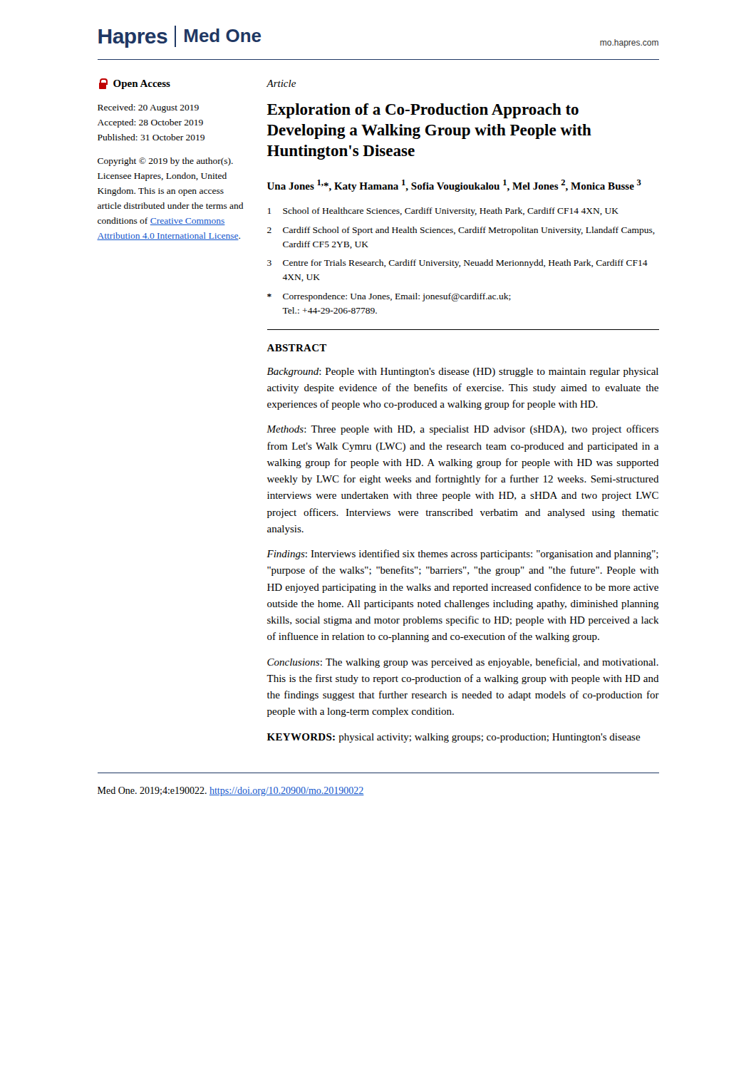Hapres Med One
mo.hapres.com
Open Access
Received: 20 August 2019
Accepted: 28 October 2019
Published: 31 October 2019
Copyright © 2019 by the author(s). Licensee Hapres, London, United Kingdom. This is an open access article distributed under the terms and conditions of Creative Commons Attribution 4.0 International License.
Article
Exploration of a Co-Production Approach to Developing a Walking Group with People with Huntington's Disease
Una Jones 1,*, Katy Hamana 1, Sofia Vougioukalou 1, Mel Jones 2, Monica Busse 3
1 School of Healthcare Sciences, Cardiff University, Heath Park, Cardiff CF14 4XN, UK
2 Cardiff School of Sport and Health Sciences, Cardiff Metropolitan University, Llandaff Campus, Cardiff CF5 2YB, UK
3 Centre for Trials Research, Cardiff University, Neuadd Merionnydd, Heath Park, Cardiff CF14 4XN, UK
*Correspondence: Una Jones, Email: jonesuf@cardiff.ac.uk;
Tel.: +44-29-206-87789.
ABSTRACT
Background: People with Huntington's disease (HD) struggle to maintain regular physical activity despite evidence of the benefits of exercise. This study aimed to evaluate the experiences of people who co-produced a walking group for people with HD.
Methods: Three people with HD, a specialist HD advisor (sHDA), two project officers from Let's Walk Cymru (LWC) and the research team co-produced and participated in a walking group for people with HD. A walking group for people with HD was supported weekly by LWC for eight weeks and fortnightly for a further 12 weeks. Semi-structured interviews were undertaken with three people with HD, a sHDA and two project LWC project officers. Interviews were transcribed verbatim and analysed using thematic analysis.
Findings: Interviews identified six themes across participants: "organisation and planning"; "purpose of the walks"; "benefits"; "barriers", "the group" and "the future". People with HD enjoyed participating in the walks and reported increased confidence to be more active outside the home. All participants noted challenges including apathy, diminished planning skills, social stigma and motor problems specific to HD; people with HD perceived a lack of influence in relation to co-planning and co-execution of the walking group.
Conclusions: The walking group was perceived as enjoyable, beneficial, and motivational. This is the first study to report co-production of a walking group with people with HD and the findings suggest that further research is needed to adapt models of co-production for people with a long-term complex condition.
KEYWORDS: physical activity; walking groups; co-production; Huntington's disease
Med One. 2019;4:e190022. https://doi.org/10.20900/mo.20190022